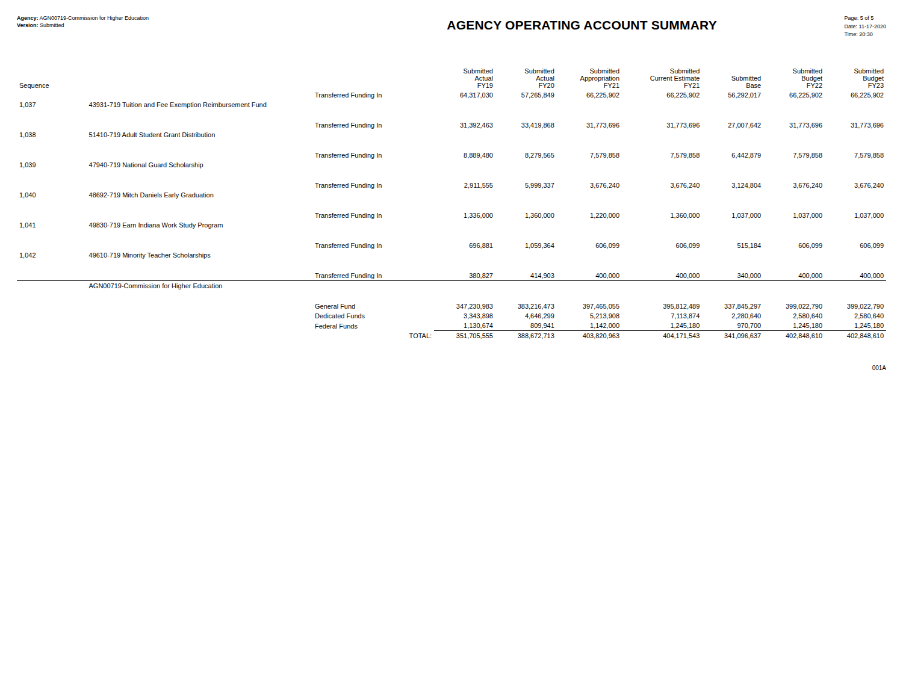Agency: AGN00719-Commission for Higher Education
Version: Submitted
AGENCY OPERATING ACCOUNT SUMMARY
Page: 5 of 5
Date: 11-17-2020
Time: 20:30
| Sequence | | | Submitted Actual FY19 | Submitted Actual FY20 | Submitted Appropriation FY21 | Submitted Current Estimate FY21 | Submitted Base | Submitted Budget FY22 | Submitted Budget FY23 |
| --- | --- | --- | --- | --- | --- | --- | --- | --- | --- |
| | | Transferred Funding In | 64,317,030 | 57,265,849 | 66,225,902 | 66,225,902 | 56,292,017 | 66,225,902 | 66,225,902 |
| 1,037 | 43931-719 Tuition and Fee Exemption Reimbursement Fund | | | | | | | | |
| | | Transferred Funding In | 31,392,463 | 33,419,868 | 31,773,696 | 31,773,696 | 27,007,642 | 31,773,696 | 31,773,696 |
| 1,038 | 51410-719 Adult Student Grant Distribution | | | | | | | | |
| | | Transferred Funding In | 8,889,480 | 8,279,565 | 7,579,858 | 7,579,858 | 6,442,879 | 7,579,858 | 7,579,858 |
| 1,039 | 47940-719 National Guard Scholarship | | | | | | | | |
| | | Transferred Funding In | 2,911,555 | 5,999,337 | 3,676,240 | 3,676,240 | 3,124,804 | 3,676,240 | 3,676,240 |
| 1,040 | 48692-719 Mitch Daniels Early Graduation | | | | | | | | |
| | | Transferred Funding In | 1,336,000 | 1,360,000 | 1,220,000 | 1,360,000 | 1,037,000 | 1,037,000 | 1,037,000 |
| 1,041 | 49830-719 Earn Indiana Work Study Program | | | | | | | | |
| | | Transferred Funding In | 696,881 | 1,059,364 | 606,099 | 606,099 | 515,184 | 606,099 | 606,099 |
| 1,042 | 49610-719 Minority Teacher Scholarships | | | | | | | | |
| | | Transferred Funding In | 380,827 | 414,903 | 400,000 | 400,000 | 340,000 | 400,000 | 400,000 |
| | AGN00719-Commission for Higher Education | | | | | | | | |
| | | General Fund | 347,230,983 | 383,216,473 | 397,465,055 | 395,812,489 | 337,845,297 | 399,022,790 | 399,022,790 |
| | | Dedicated Funds | 3,343,898 | 4,646,299 | 5,213,908 | 7,113,874 | 2,280,640 | 2,580,640 | 2,580,640 |
| | | Federal Funds | 1,130,674 | 809,941 | 1,142,000 | 1,245,180 | 970,700 | 1,245,180 | 1,245,180 |
| | | TOTAL: | 351,705,555 | 388,672,713 | 403,820,963 | 404,171,543 | 341,096,637 | 402,848,610 | 402,848,610 |
001A